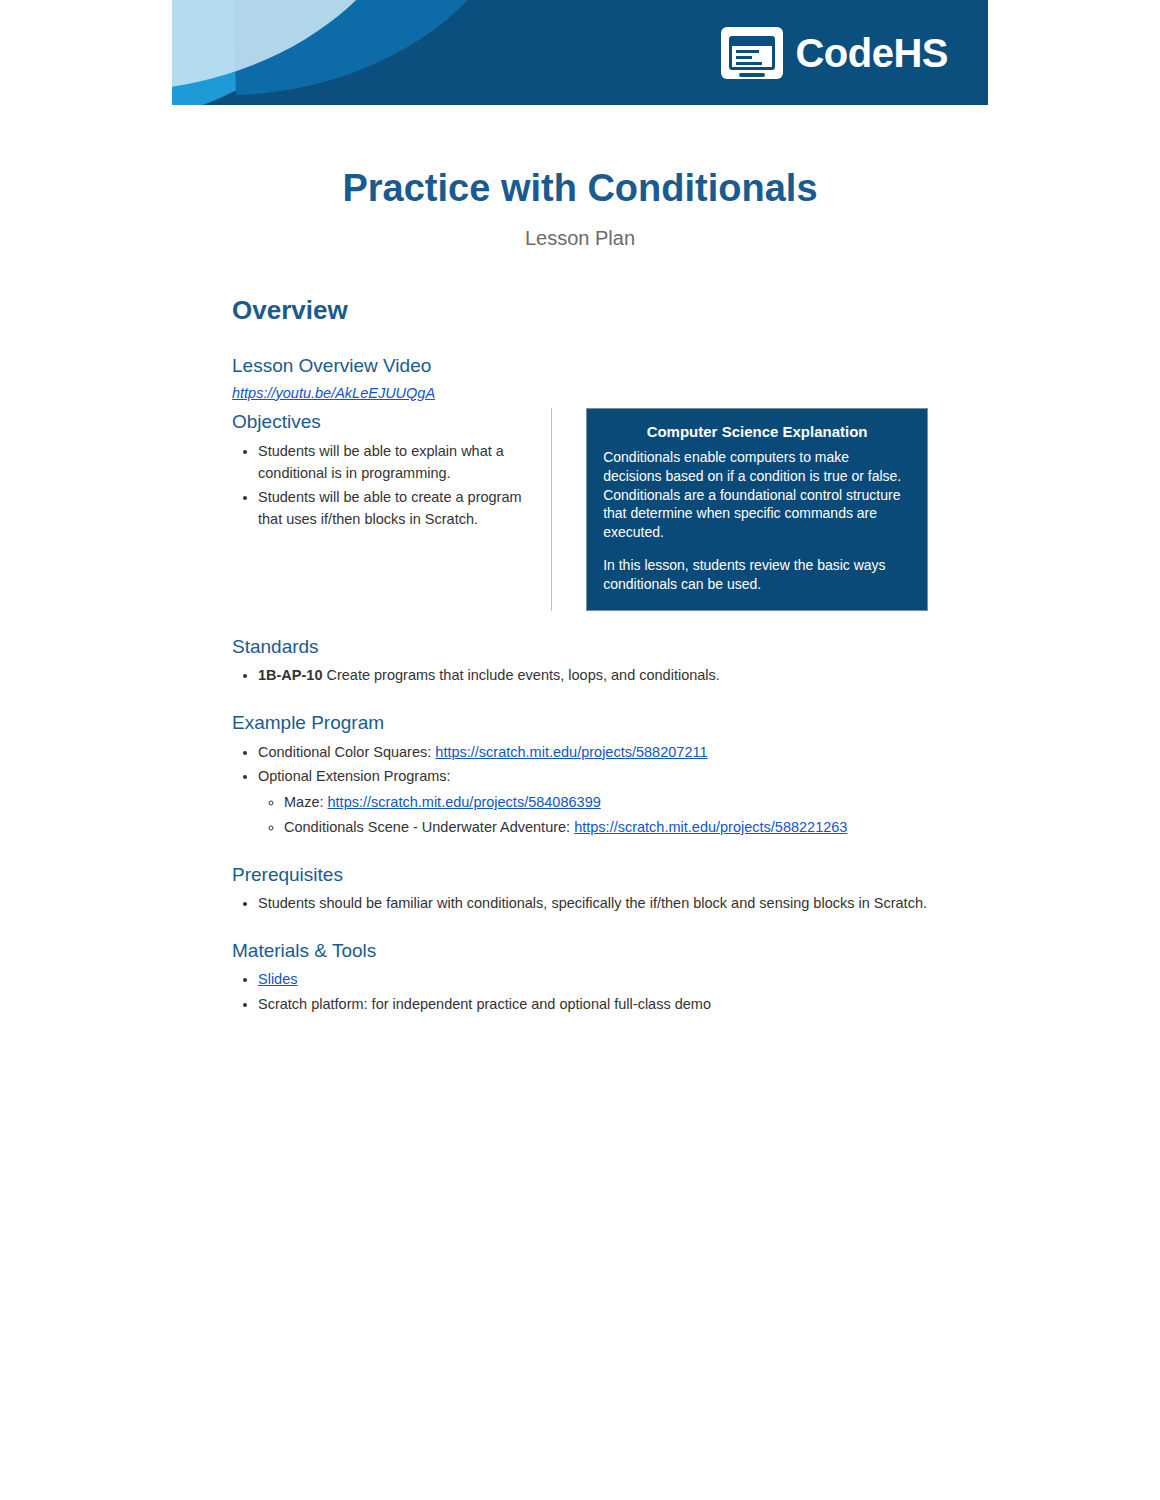CodeHS
Practice with Conditionals
Lesson Plan
Overview
Lesson Overview Video
https://youtu.be/AkLeEJUUQgA
Objectives
Students will be able to explain what a conditional is in programming.
Students will be able to create a program that uses if/then blocks in Scratch.
Computer Science Explanation
Conditionals enable computers to make decisions based on if a condition is true or false. Conditionals are a foundational control structure that determine when specific commands are executed.
In this lesson, students review the basic ways conditionals can be used.
Standards
1B-AP-10 Create programs that include events, loops, and conditionals.
Example Program
Conditional Color Squares: https://scratch.mit.edu/projects/588207211
Optional Extension Programs:
Maze: https://scratch.mit.edu/projects/584086399
Conditionals Scene - Underwater Adventure: https://scratch.mit.edu/projects/588221263
Prerequisites
Students should be familiar with conditionals, specifically the if/then block and sensing blocks in Scratch.
Materials & Tools
Slides
Scratch platform: for independent practice and optional full-class demo